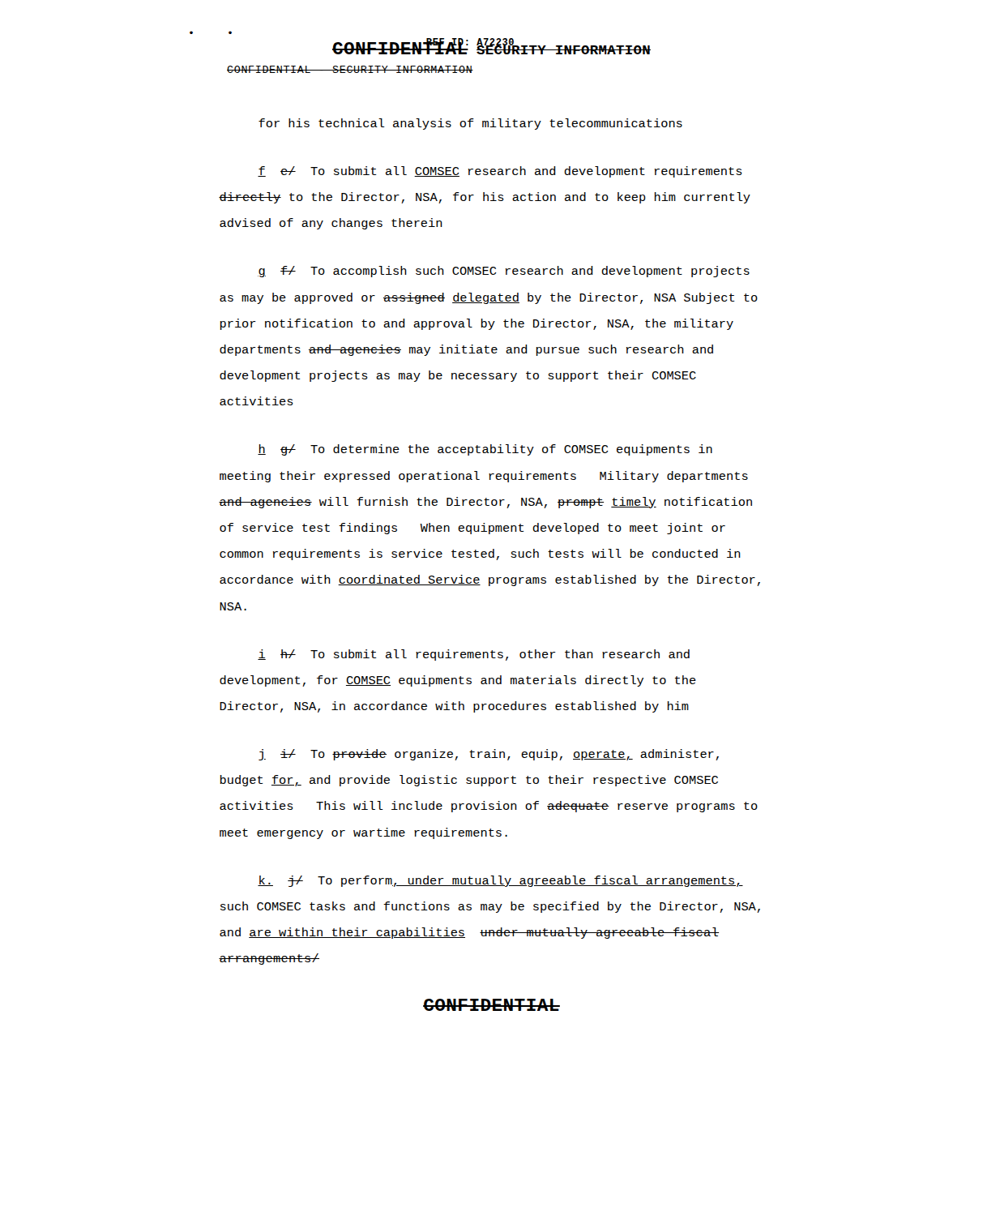• •
CONFIDENTIAL SECURITY INFORMATION
REF ID: A72230
CONFIDENTIAL - SECURITY INFORMATION
for his technical analysis of military telecommunications
f e/ To submit all COMSEC research and development requirements directly to the Director, NSA, for his action and to keep him currently advised of any changes therein
g f/ To accomplish such COMSEC research and development projects as may be approved or assigned delegated by the Director, NSA Subject to prior notification to and approval by the Director, NSA, the military departments and agencies may initiate and pursue such research and development projects as may be necessary to support their COMSEC activities
h g/ To determine the acceptability of COMSEC equipments in meeting their expressed operational requirements Military departments and agencies will furnish the Director, NSA, prompt timely notification of service test findings When equipment developed to meet joint or common requirements is service tested, such tests will be conducted in accordance with coordinated Service programs established by the Director, NSA.
i h/ To submit all requirements, other than research and development, for COMSEC equipments and materials directly to the Director, NSA, in accordance with procedures established by him
j i/ To provide organize, train, equip, operate, administer, budget for, and provide logistic support to their respective COMSEC activities This will include provision of adequate reserve programs to meet emergency or wartime requirements.
k. j/ To perform, under mutually agreeable fiscal arrangements, such COMSEC tasks and functions as may be specified by the Director, NSA, and are within their capabilities under mutually agreeable fiscal arrangements/
CONFIDENTIAL